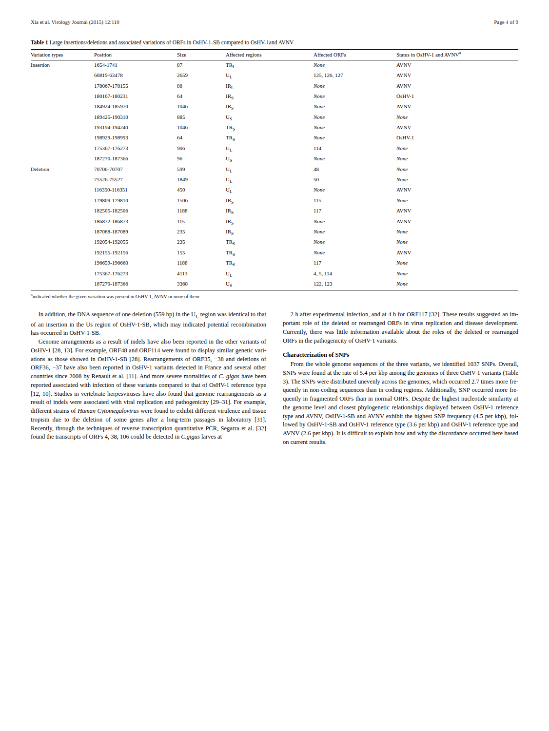Xia et al. Virology Journal (2015) 12:110
Page 4 of 9
Table 1 Large insertions/deletions and associated variations of ORFs in OsHV-1-SB compared to OsHV-1and AVNV
| Variation types | Position | Size | Affected regions | Affected ORFs | Status in OsHV-1 and AVNV a |
| --- | --- | --- | --- | --- | --- |
| Insertion | 1654-1741 | 87 | TR L | None | AVNV |
| | 60819-63478 | 2659 | U L | 125, 126, 127 | AVNV |
| | 178067-178155 | 88 | IR L | None | AVNV |
| | 180167-180231 | 64 | IR S | None | OsHV-1 |
| | 184924-185970 | 1046 | IR S | None | AVNV |
| | 189425-190310 | 885 | U S | None | None |
| | 193194-194240 | 1046 | TR S | None | AVNV |
| | 198929-198993 | 64 | TR S | None | OsHV-1 |
| | 175367-176273 | 906 | U L | 114 | None |
| | 187270-187366 | 96 | U S | None | None |
| Deletion | 70706-70707 | 599 | U L | 48 | None |
| | 75526-75527 | 1849 | U L | 50 | None |
| | 116350-116351 | 450 | U L | None | AVNV |
| | 179809-179810 | 1506 | IR S | 115 | None |
| | 182505-182506 | 1188 | IR S | 117 | AVNV |
| | 186872-186873 | 115 | IR S | None | AVNV |
| | 187088-187089 | 235 | IR S | None | None |
| | 192054-192055 | 235 | TR S | None | None |
| | 192155-192156 | 155 | TR S | None | AVNV |
| | 196659-196660 | 1188 | TR S | 117 | None |
| | 175367-176273 | 4113 | U L | 4, 5, 114 | None |
| | 187270-187366 | 3368 | U S | 122, 123 | None |
aindicated whether the given variation was present in OsHV-1, AVNV or none of them
In addition, the DNA sequence of one deletion (559 bp) in the UL region was identical to that of an insertion in the Us region of OsHV-1-SB, which may indicated potential recombination has occurred in OsHV-1-SB.
Genome arrangements as a result of indels have also been reported in the other variants of OsHV-1 [28, 13]. For example, ORF48 and ORF114 were found to display similar genetic variations as those showed in OsHV-1-SB [28]. Rearrangements of ORF35, −38 and deletions of ORF36, −37 have also been reported in OsHV-1 variants detected in France and several other countries since 2008 by Renault et al. [11]. And more severe mortalities of C. gigas have been reported associated with infection of these variants compared to that of OsHV-1 reference type [12, 10]. Studies in vertebrate herpesviruses have also found that genome rearrangements as a result of indels were associated with viral replication and pathogenicity [29–31]. For example, different strains of Human Cytomegalovirus were found to exhibit different virulence and tissue tropism due to the deletion of some genes after a long-term passages in laboratory [31]. Recently, through the techniques of reverse transcription quantitative PCR, Segarra et al. [32] found the transcripts of ORFs 4, 38, 106 could be detected in C.gigas larves at
2 h after experimental infection, and at 4 h for ORF117 [32]. These results suggested an important role of the deleted or rearranged ORFs in virus replication and disease development. Currently, there was little information available about the roles of the deleted or rearranged ORFs in the pathogenicity of OsHV-1 variants.
Characterization of SNPs
From the whole genome sequences of the three variants, we identified 1037 SNPs. Overall, SNPs were found at the rate of 5.4 per kbp among the genomes of three OsHV-1 variants (Table 3). The SNPs were distributed unevenly across the genomes, which occurred 2.7 times more frequently in non-coding sequences than in coding regions. Additionally, SNP occurred more frequently in fragmented ORFs than in normal ORFs. Despite the highest nucleotide similarity at the genome level and closest phylogenetic relationships displayed between OsHV-1 reference type and AVNV, OsHV-1-SB and AVNV exhibit the highest SNP frequency (4.5 per kbp), followed by OsHV-1-SB and OsHV-1 reference type (3.6 per kbp) and OsHV-1 reference type and AVNV (2.6 per kbp). It is difficult to explain how and why the discordance occurred here based on current results.